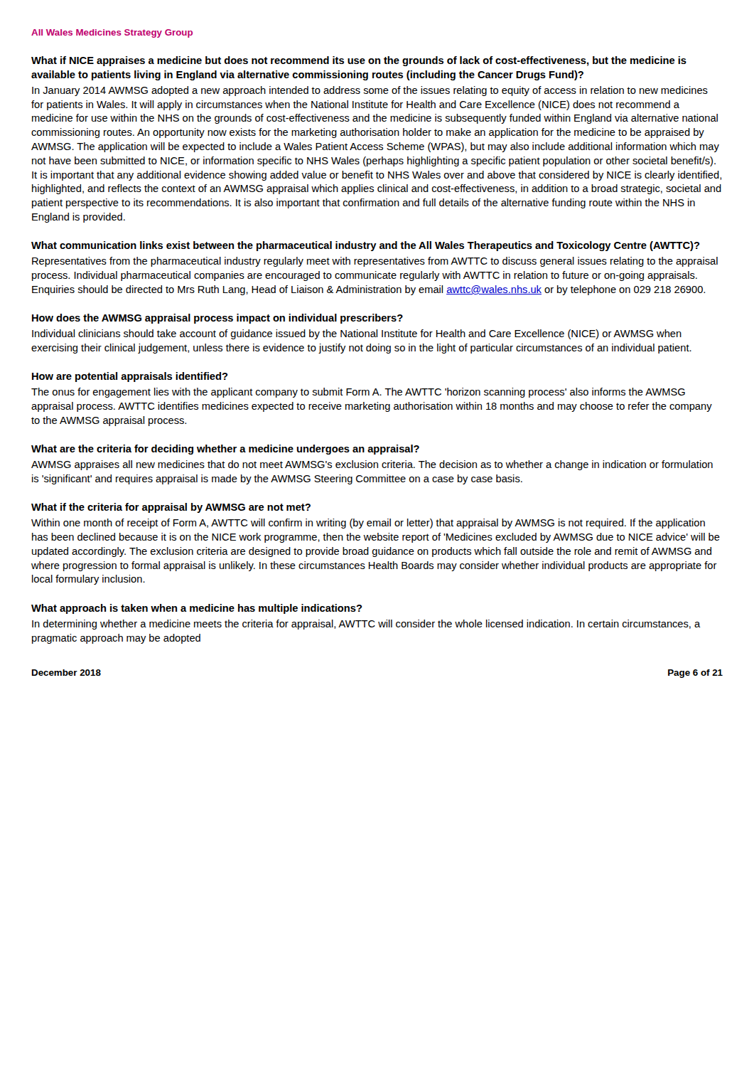All Wales Medicines Strategy Group
What if NICE appraises a medicine but does not recommend its use on the grounds of lack of cost-effectiveness, but the medicine is available to patients living in England via alternative commissioning routes (including the Cancer Drugs Fund)?
In January 2014 AWMSG adopted a new approach intended to address some of the issues relating to equity of access in relation to new medicines for patients in Wales. It will apply in circumstances when the National Institute for Health and Care Excellence (NICE) does not recommend a medicine for use within the NHS on the grounds of cost-effectiveness and the medicine is subsequently funded within England via alternative national commissioning routes. An opportunity now exists for the marketing authorisation holder to make an application for the medicine to be appraised by AWMSG. The application will be expected to include a Wales Patient Access Scheme (WPAS), but may also include additional information which may not have been submitted to NICE, or information specific to NHS Wales (perhaps highlighting a specific patient population or other societal benefit/s). It is important that any additional evidence showing added value or benefit to NHS Wales over and above that considered by NICE is clearly identified, highlighted, and reflects the context of an AWMSG appraisal which applies clinical and cost-effectiveness, in addition to a broad strategic, societal and patient perspective to its recommendations. It is also important that confirmation and full details of the alternative funding route within the NHS in England is provided.
What communication links exist between the pharmaceutical industry and the All Wales Therapeutics and Toxicology Centre (AWTTC)?
Representatives from the pharmaceutical industry regularly meet with representatives from AWTTC to discuss general issues relating to the appraisal process. Individual pharmaceutical companies are encouraged to communicate regularly with AWTTC in relation to future or on-going appraisals. Enquiries should be directed to Mrs Ruth Lang, Head of Liaison & Administration by email awttc@wales.nhs.uk or by telephone on 029 218 26900.
How does the AWMSG appraisal process impact on individual prescribers?
Individual clinicians should take account of guidance issued by the National Institute for Health and Care Excellence (NICE) or AWMSG when exercising their clinical judgement, unless there is evidence to justify not doing so in the light of particular circumstances of an individual patient.
How are potential appraisals identified?
The onus for engagement lies with the applicant company to submit Form A. The AWTTC 'horizon scanning process' also informs the AWMSG appraisal process. AWTTC identifies medicines expected to receive marketing authorisation within 18 months and may choose to refer the company to the AWMSG appraisal process.
What are the criteria for deciding whether a medicine undergoes an appraisal?
AWMSG appraises all new medicines that do not meet AWMSG's exclusion criteria. The decision as to whether a change in indication or formulation is 'significant' and requires appraisal is made by the AWMSG Steering Committee on a case by case basis.
What if the criteria for appraisal by AWMSG are not met?
Within one month of receipt of Form A, AWTTC will confirm in writing (by email or letter) that appraisal by AWMSG is not required. If the application has been declined because it is on the NICE work programme, then the website report of 'Medicines excluded by AWMSG due to NICE advice' will be updated accordingly. The exclusion criteria are designed to provide broad guidance on products which fall outside the role and remit of AWMSG and where progression to formal appraisal is unlikely. In these circumstances Health Boards may consider whether individual products are appropriate for local formulary inclusion.
What approach is taken when a medicine has multiple indications?
In determining whether a medicine meets the criteria for appraisal, AWTTC will consider the whole licensed indication. In certain circumstances, a pragmatic approach may be adopted
December 2018 Page 6 of 21